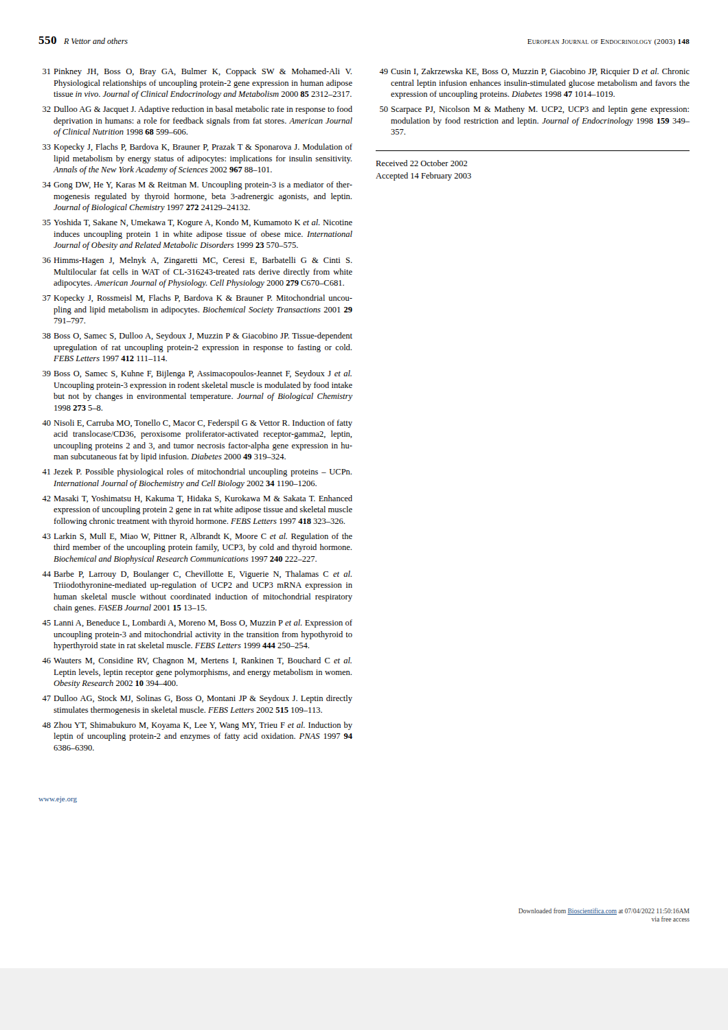550 R Vettor and others
European Journal of Endocrinology (2003) 148
31 Pinkney JH, Boss O, Bray GA, Bulmer K, Coppack SW & Mohamed-Ali V. Physiological relationships of uncoupling protein-2 gene expression in human adipose tissue in vivo. Journal of Clinical Endocrinology and Metabolism 2000 85 2312–2317.
32 Dulloo AG & Jacquet J. Adaptive reduction in basal metabolic rate in response to food deprivation in humans: a role for feedback signals from fat stores. American Journal of Clinical Nutrition 1998 68 599–606.
33 Kopecky J, Flachs P, Bardova K, Brauner P, Prazak T & Sponarova J. Modulation of lipid metabolism by energy status of adipocytes: implications for insulin sensitivity. Annals of the New York Academy of Sciences 2002 967 88–101.
34 Gong DW, He Y, Karas M & Reitman M. Uncoupling protein-3 is a mediator of thermogenesis regulated by thyroid hormone, beta 3-adrenergic agonists, and leptin. Journal of Biological Chemistry 1997 272 24129–24132.
35 Yoshida T, Sakane N, Umekawa T, Kogure A, Kondo M, Kumamoto K et al. Nicotine induces uncoupling protein 1 in white adipose tissue of obese mice. International Journal of Obesity and Related Metabolic Disorders 1999 23 570–575.
36 Himms-Hagen J, Melnyk A, Zingaretti MC, Ceresi E, Barbatelli G & Cinti S. Multilocular fat cells in WAT of CL-316243-treated rats derive directly from white adipocytes. American Journal of Physiology. Cell Physiology 2000 279 C670–C681.
37 Kopecky J, Rossmeisl M, Flachs P, Bardova K & Brauner P. Mitochondrial uncoupling and lipid metabolism in adipocytes. Biochemical Society Transactions 2001 29 791–797.
38 Boss O, Samec S, Dulloo A, Seydoux J, Muzzin P & Giacobino JP. Tissue-dependent upregulation of rat uncoupling protein-2 expression in response to fasting or cold. FEBS Letters 1997 412 111–114.
39 Boss O, Samec S, Kuhne F, Bijlenga P, Assimacopoulos-Jeannet F, Seydoux J et al. Uncoupling protein-3 expression in rodent skeletal muscle is modulated by food intake but not by changes in environmental temperature. Journal of Biological Chemistry 1998 273 5–8.
40 Nisoli E, Carruba MO, Tonello C, Macor C, Federspil G & Vettor R. Induction of fatty acid translocase/CD36, peroxisome proliferator-activated receptor-gamma2, leptin, uncoupling proteins 2 and 3, and tumor necrosis factor-alpha gene expression in human subcutaneous fat by lipid infusion. Diabetes 2000 49 319–324.
41 Jezek P. Possible physiological roles of mitochondrial uncoupling proteins – UCPn. International Journal of Biochemistry and Cell Biology 2002 34 1190–1206.
42 Masaki T, Yoshimatsu H, Kakuma T, Hidaka S, Kurokawa M & Sakata T. Enhanced expression of uncoupling protein 2 gene in rat white adipose tissue and skeletal muscle following chronic treatment with thyroid hormone. FEBS Letters 1997 418 323–326.
43 Larkin S, Mull E, Miao W, Pittner R, Albrandt K, Moore C et al. Regulation of the third member of the uncoupling protein family, UCP3, by cold and thyroid hormone. Biochemical and Biophysical Research Communications 1997 240 222–227.
44 Barbe P, Larrouy D, Boulanger C, Chevillotte E, Viguerie N, Thalamas C et al. Triiodothyronine-mediated up-regulation of UCP2 and UCP3 mRNA expression in human skeletal muscle without coordinated induction of mitochondrial respiratory chain genes. FASEB Journal 2001 15 13–15.
45 Lanni A, Beneduce L, Lombardi A, Moreno M, Boss O, Muzzin P et al. Expression of uncoupling protein-3 and mitochondrial activity in the transition from hypothyroid to hyperthyroid state in rat skeletal muscle. FEBS Letters 1999 444 250–254.
46 Wauters M, Considine RV, Chagnon M, Mertens I, Rankinen T, Bouchard C et al. Leptin levels, leptin receptor gene polymorphisms, and energy metabolism in women. Obesity Research 2002 10 394–400.
47 Dulloo AG, Stock MJ, Solinas G, Boss O, Montani JP & Seydoux J. Leptin directly stimulates thermogenesis in skeletal muscle. FEBS Letters 2002 515 109–113.
48 Zhou YT, Shimabukuro M, Koyama K, Lee Y, Wang MY, Trieu F et al. Induction by leptin of uncoupling protein-2 and enzymes of fatty acid oxidation. PNAS 1997 94 6386–6390.
49 Cusin I, Zakrzewska KE, Boss O, Muzzin P, Giacobino JP, Ricquier D et al. Chronic central leptin infusion enhances insulin-stimulated glucose metabolism and favors the expression of uncoupling proteins. Diabetes 1998 47 1014–1019.
50 Scarpace PJ, Nicolson M & Matheny M. UCP2, UCP3 and leptin gene expression: modulation by food restriction and leptin. Journal of Endocrinology 1998 159 349–357.
Received 22 October 2002
Accepted 14 February 2003
www.eje.org
Downloaded from Bioscientifica.com at 07/04/2022 11:50:16AM
via free access